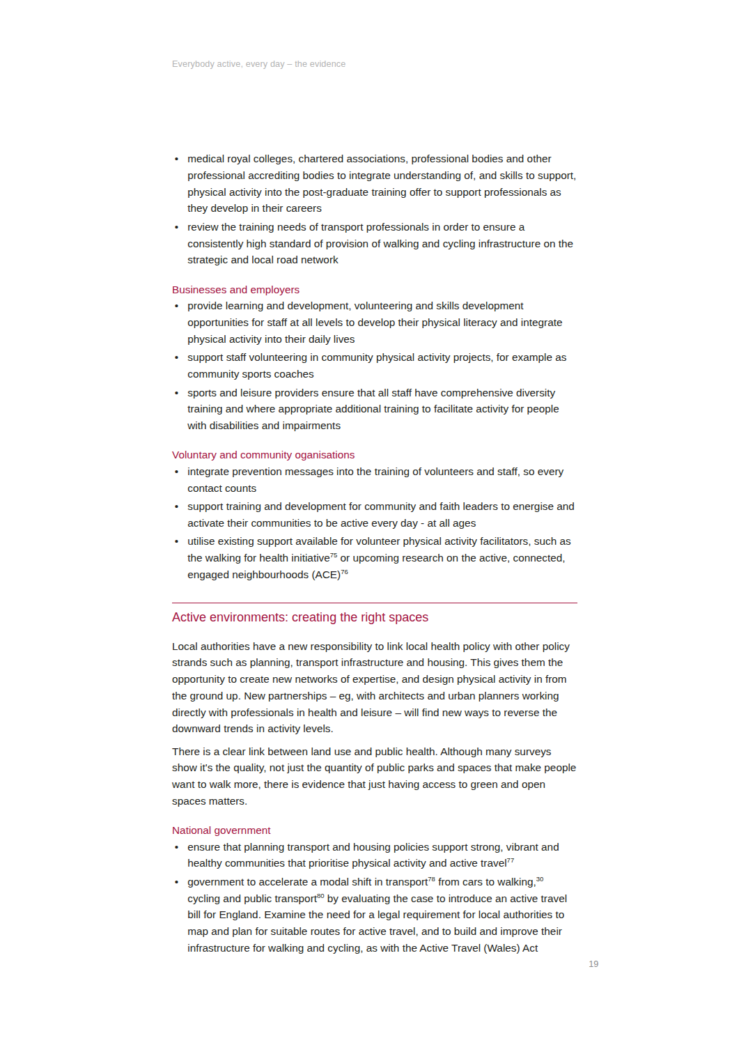Everybody active, every day – the evidence
medical royal colleges, chartered associations, professional bodies and other professional accrediting bodies to integrate understanding of, and skills to support, physical activity into the post-graduate training offer to support professionals as they develop in their careers
review the training needs of transport professionals in order to ensure a consistently high standard of provision of walking and cycling infrastructure on the strategic and local road network
Businesses and employers
provide learning and development, volunteering and skills development opportunities for staff at all levels to develop their physical literacy and integrate physical activity into their daily lives
support staff volunteering in community physical activity projects, for example as community sports coaches
sports and leisure providers ensure that all staff have comprehensive diversity training and where appropriate additional training to facilitate activity for people with disabilities and impairments
Voluntary and community oganisations
integrate prevention messages into the training of volunteers and staff, so every contact counts
support training and development for community and faith leaders to energise and activate their communities to be active every day - at all ages
utilise existing support available for volunteer physical activity facilitators, such as the walking for health initiative75 or upcoming research on the active, connected, engaged neighbourhoods (ACE)76
Active environments: creating the right spaces
Local authorities have a new responsibility to link local health policy with other policy strands such as planning, transport infrastructure and housing. This gives them the opportunity to create new networks of expertise, and design physical activity in from the ground up. New partnerships – eg, with architects and urban planners working directly with professionals in health and leisure – will find new ways to reverse the downward trends in activity levels.
There is a clear link between land use and public health. Although many surveys show it's the quality, not just the quantity of public parks and spaces that make people want to walk more, there is evidence that just having access to green and open spaces matters.
National government
ensure that planning transport and housing policies support strong, vibrant and healthy communities that prioritise physical activity and active travel77
government to accelerate a modal shift in transport78 from cars to walking,30 cycling and public transport80 by evaluating the case to introduce an active travel bill for England. Examine the need for a legal requirement for local authorities to map and plan for suitable routes for active travel, and to build and improve their infrastructure for walking and cycling, as with the Active Travel (Wales) Act
19